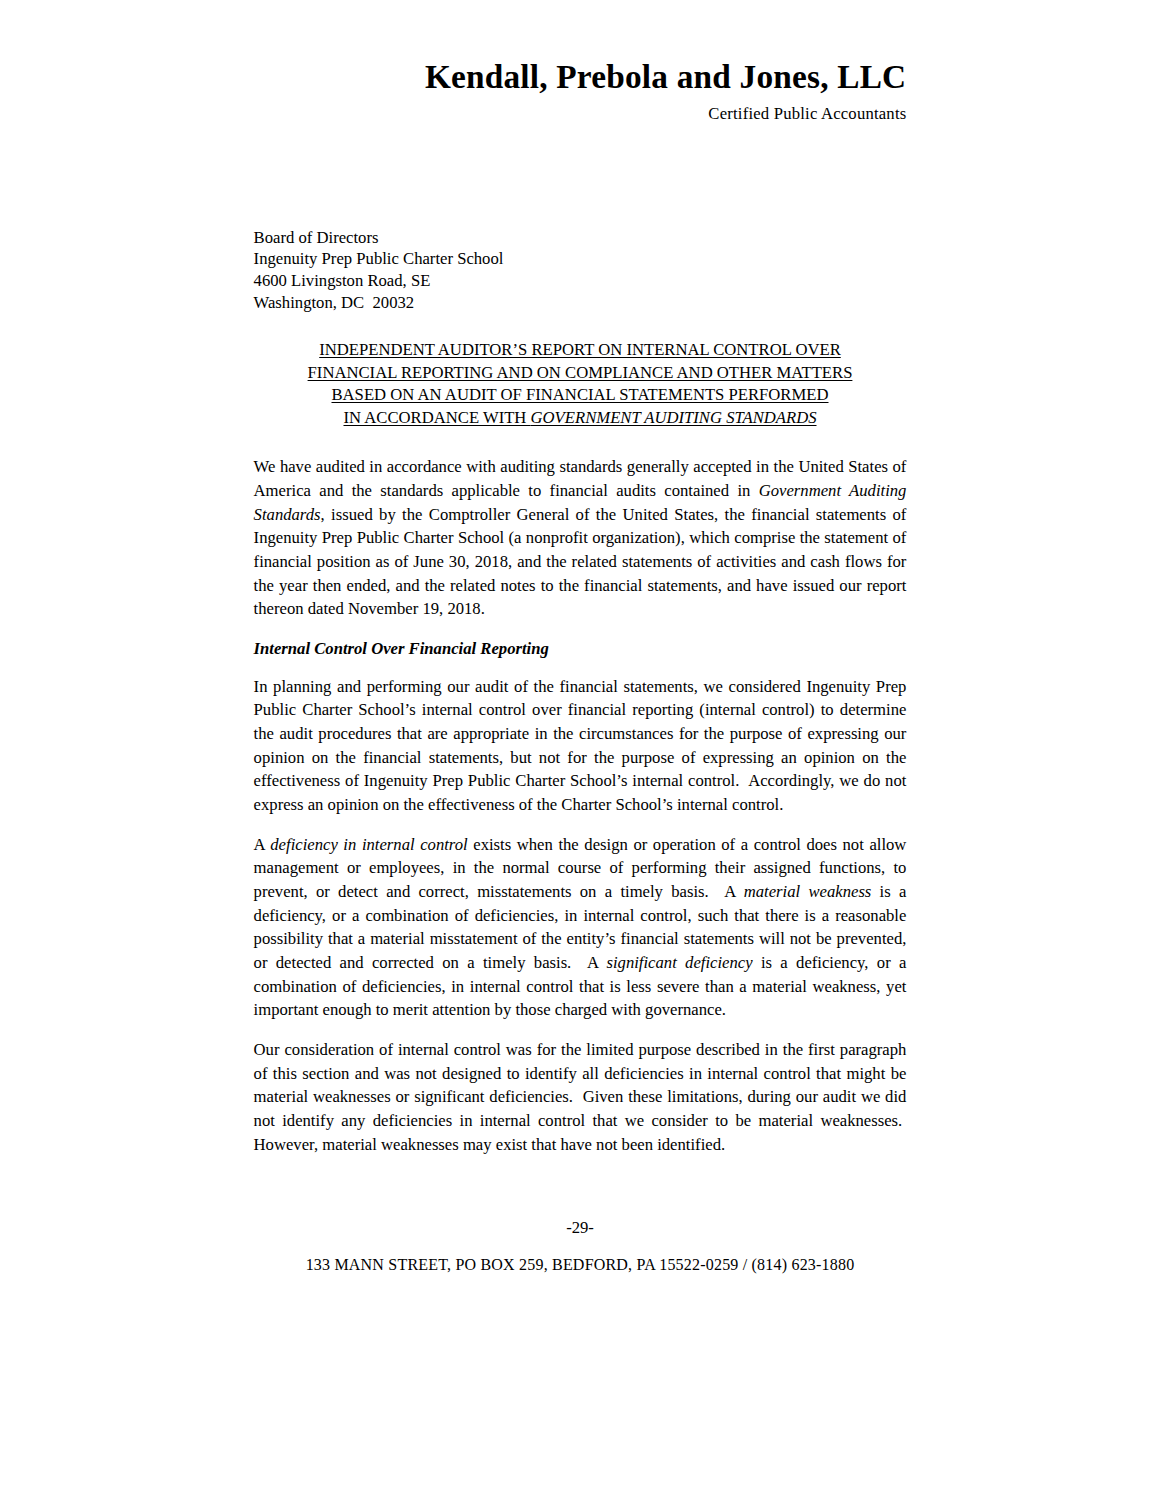Kendall, Prebola and Jones, LLC
Certified Public Accountants
Board of Directors
Ingenuity Prep Public Charter School
4600 Livingston Road, SE
Washington, DC 20032
INDEPENDENT AUDITOR’S REPORT ON INTERNAL CONTROL OVER
FINANCIAL REPORTING AND ON COMPLIANCE AND OTHER MATTERS
BASED ON AN AUDIT OF FINANCIAL STATEMENTS PERFORMED
IN ACCORDANCE WITH GOVERNMENT AUDITING STANDARDS
We have audited in accordance with auditing standards generally accepted in the United States of America and the standards applicable to financial audits contained in Government Auditing Standards, issued by the Comptroller General of the United States, the financial statements of Ingenuity Prep Public Charter School (a nonprofit organization), which comprise the statement of financial position as of June 30, 2018, and the related statements of activities and cash flows for the year then ended, and the related notes to the financial statements, and have issued our report thereon dated November 19, 2018.
Internal Control Over Financial Reporting
In planning and performing our audit of the financial statements, we considered Ingenuity Prep Public Charter School’s internal control over financial reporting (internal control) to determine the audit procedures that are appropriate in the circumstances for the purpose of expressing our opinion on the financial statements, but not for the purpose of expressing an opinion on the effectiveness of Ingenuity Prep Public Charter School’s internal control. Accordingly, we do not express an opinion on the effectiveness of the Charter School’s internal control.
A deficiency in internal control exists when the design or operation of a control does not allow management or employees, in the normal course of performing their assigned functions, to prevent, or detect and correct, misstatements on a timely basis. A material weakness is a deficiency, or a combination of deficiencies, in internal control, such that there is a reasonable possibility that a material misstatement of the entity’s financial statements will not be prevented, or detected and corrected on a timely basis. A significant deficiency is a deficiency, or a combination of deficiencies, in internal control that is less severe than a material weakness, yet important enough to merit attention by those charged with governance.
Our consideration of internal control was for the limited purpose described in the first paragraph of this section and was not designed to identify all deficiencies in internal control that might be material weaknesses or significant deficiencies. Given these limitations, during our audit we did not identify any deficiencies in internal control that we consider to be material weaknesses. However, material weaknesses may exist that have not been identified.
-29-
133 MANN STREET, PO BOX 259, BEDFORD, PA 15522-0259 / (814) 623-1880